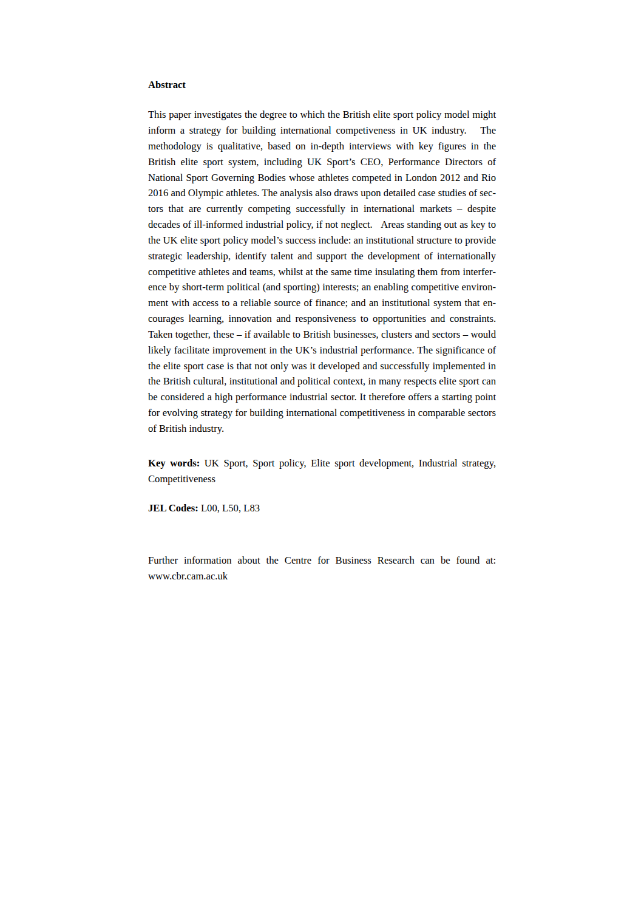Abstract
This paper investigates the degree to which the British elite sport policy model might inform a strategy for building international competiveness in UK industry. The methodology is qualitative, based on in-depth interviews with key figures in the British elite sport system, including UK Sport’s CEO, Performance Directors of National Sport Governing Bodies whose athletes competed in London 2012 and Rio 2016 and Olympic athletes. The analysis also draws upon detailed case studies of sectors that are currently competing successfully in international markets – despite decades of ill-informed industrial policy, if not neglect. Areas standing out as key to the UK elite sport policy model’s success include: an institutional structure to provide strategic leadership, identify talent and support the development of internationally competitive athletes and teams, whilst at the same time insulating them from interference by short-term political (and sporting) interests; an enabling competitive environment with access to a reliable source of finance; and an institutional system that encourages learning, innovation and responsiveness to opportunities and constraints. Taken together, these – if available to British businesses, clusters and sectors – would likely facilitate improvement in the UK’s industrial performance. The significance of the elite sport case is that not only was it developed and successfully implemented in the British cultural, institutional and political context, in many respects elite sport can be considered a high performance industrial sector. It therefore offers a starting point for evolving strategy for building international competitiveness in comparable sectors of British industry.
Key words: UK Sport, Sport policy, Elite sport development, Industrial strategy, Competitiveness
JEL Codes: L00, L50, L83
Further information about the Centre for Business Research can be found at: www.cbr.cam.ac.uk